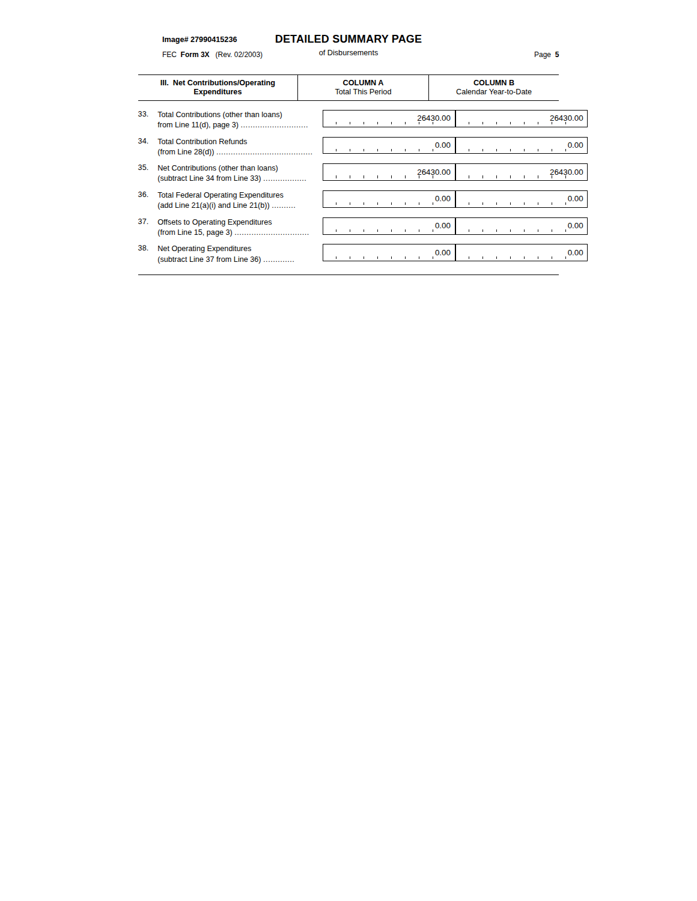Image# 27990415236
DETAILED SUMMARY PAGE
of Disbursements
FEC Form 3X (Rev. 02/2003)
Page 5
| III. Net Contributions/Operating Expenditures | COLUMN A Total This Period | COLUMN B Calendar Year-to-Date |
| 33. | Total Contributions (other than loans) from Line 11(d), page 3) ............................ | 26430.00 | 26430.00 |
| 34. | Total Contribution Refunds (from Line 28(d)) ........................................ | 0.00 | 0.00 |
| 35. | Net Contributions (other than loans) (subtract Line 34 from Line 33) .................. | 26430.00 | 26430.00 |
| 36. | Total Federal Operating Expenditures (add Line 21(a)(i) and Line 21(b)) .......... | 0.00 | 0.00 |
| 37. | Offsets to Operating Expenditures (from Line 15, page 3) ............................... | 0.00 | 0.00 |
| 38. | Net Operating Expenditures (subtract Line 37 from Line 36) ............. | 0.00 | 0.00 |